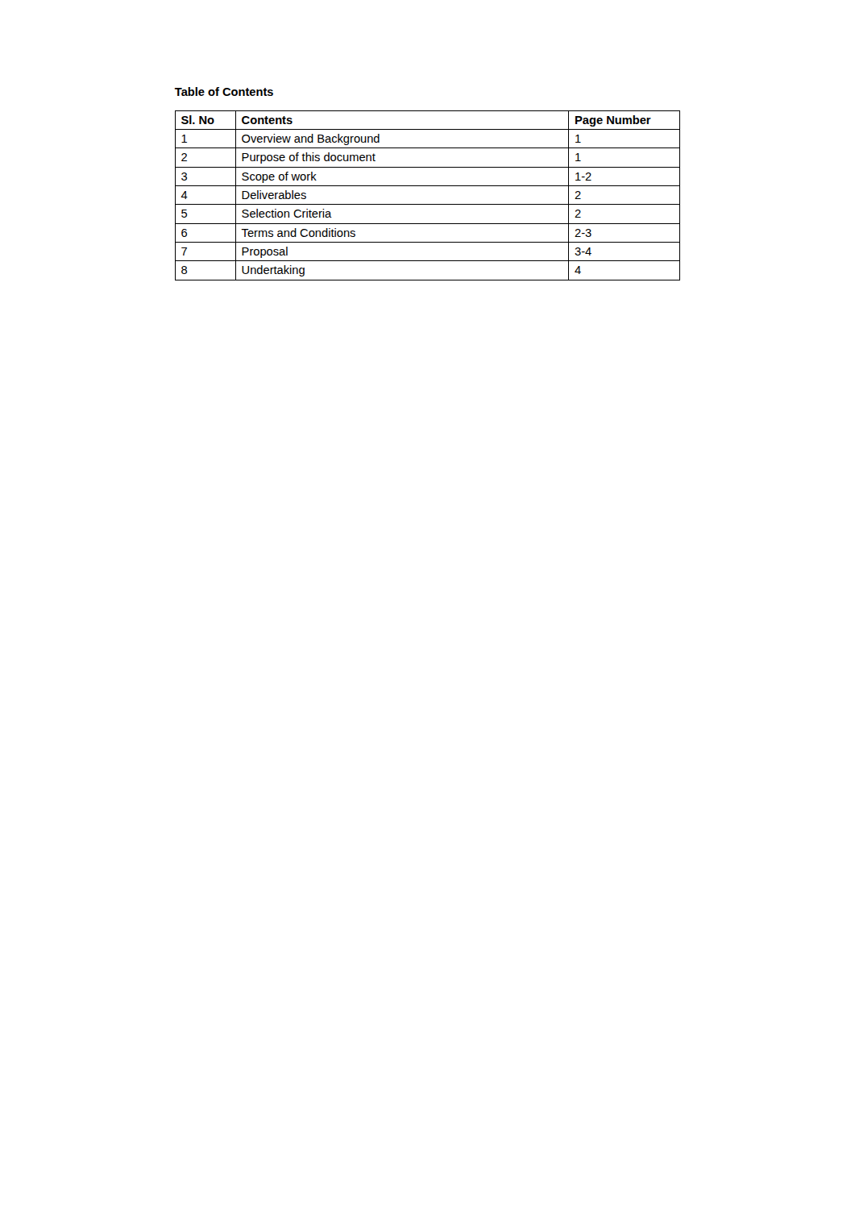Table of Contents
| Sl. No | Contents | Page Number |
| --- | --- | --- |
| 1 | Overview and Background | 1 |
| 2 | Purpose of this document | 1 |
| 3 | Scope of work | 1-2 |
| 4 | Deliverables | 2 |
| 5 | Selection Criteria | 2 |
| 6 | Terms and Conditions | 2-3 |
| 7 | Proposal | 3-4 |
| 8 | Undertaking | 4 |